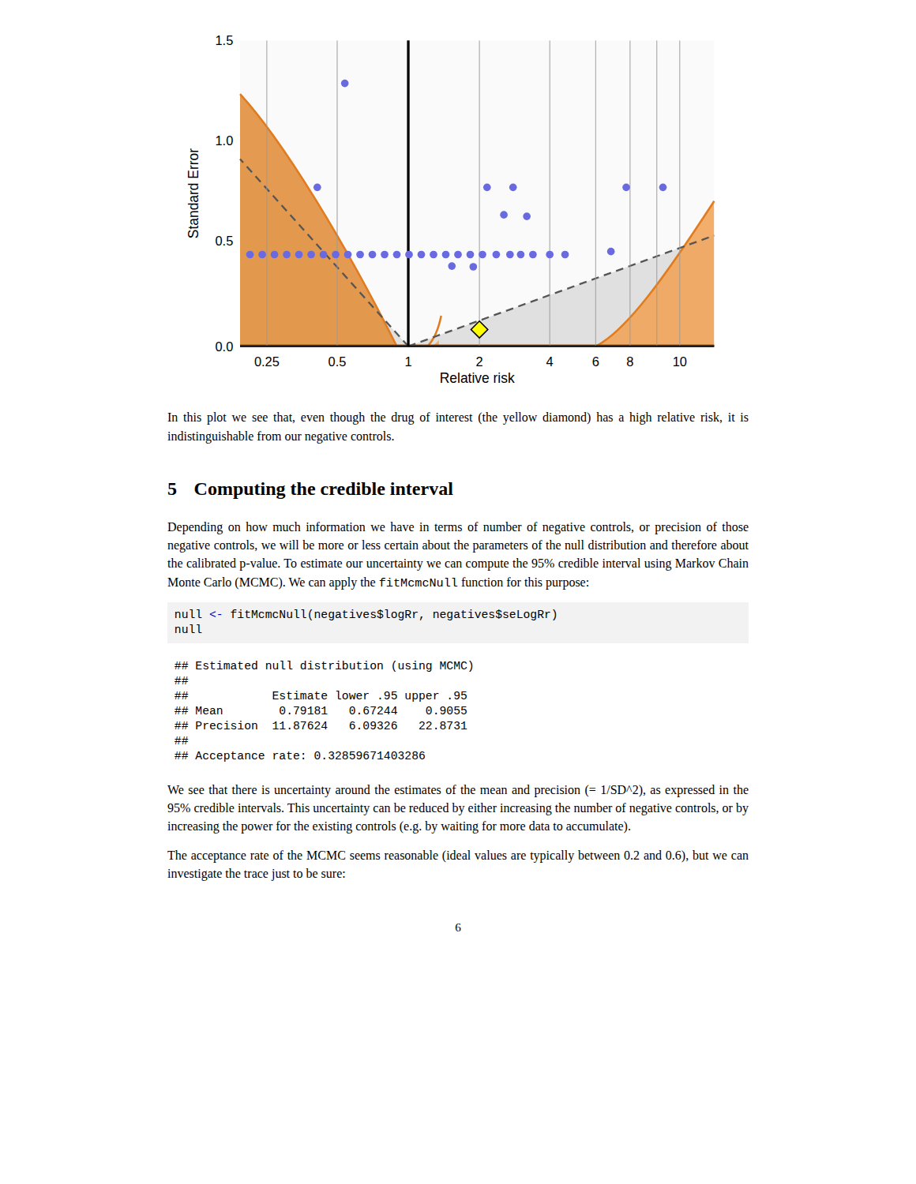1.5 1.0 0.5 0.0 0.25 0.5 1 2 4 6 8 10 Relative risk Standard Error
In this plot we see that, even though the drug of interest (the yellow diamond) has a high relative risk, it is indistinguishable from our negative controls.
5 Computing the credible interval
Depending on how much information we have in terms of number of negative controls, or precision of those negative controls, we will be more or less certain about the parameters of the null distribution and therefore about the calibrated p-value. To estimate our uncertainty we can compute the 95% credible interval using Markov Chain Monte Carlo (MCMC). We can apply the fitMcmcNull function for this purpose:
null <- fitMcmcNull(negatives$logRr, negatives$seLogRr)
null
## Estimated null distribution (using MCMC)
##
##            Estimate lower .95 upper .95
## Mean        0.79181   0.67244    0.9055
## Precision  11.87624   6.09326   22.8731
##
## Acceptance rate: 0.32859671403286
We see that there is uncertainty around the estimates of the mean and precision (= 1/SD^2), as expressed in the 95% credible intervals. This uncertainty can be reduced by either increasing the number of negative controls, or by increasing the power for the existing controls (e.g. by waiting for more data to accumulate).
The acceptance rate of the MCMC seems reasonable (ideal values are typically between 0.2 and 0.6), but we can investigate the trace just to be sure:
6